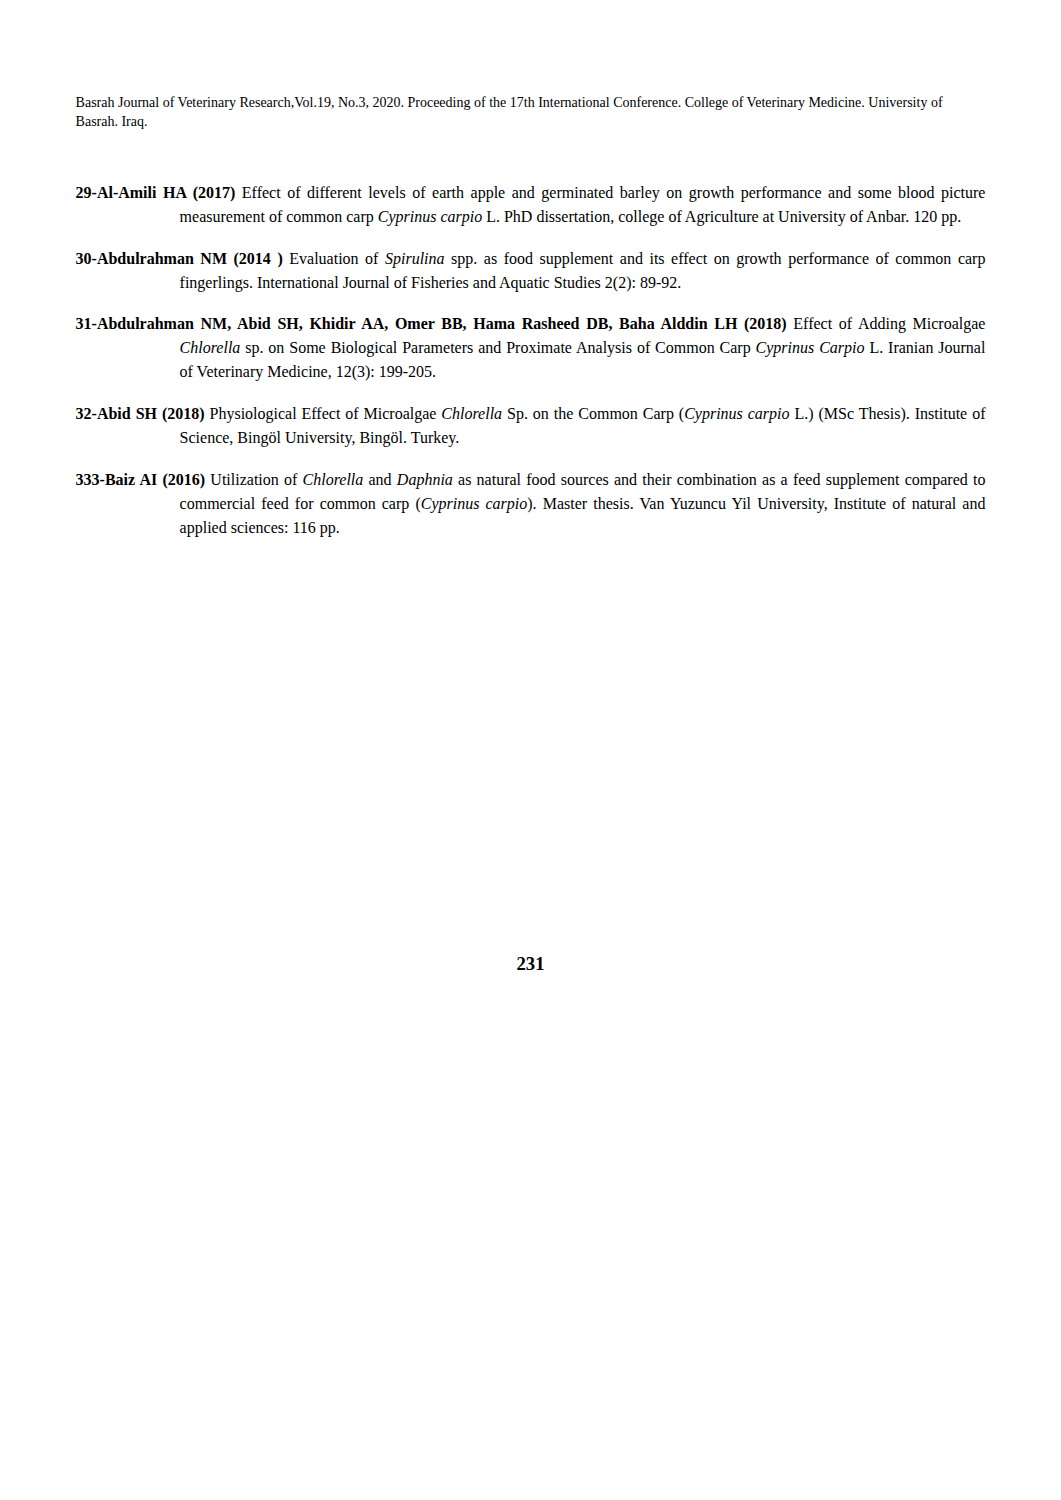Basrah Journal of Veterinary Research,Vol.19, No.3, 2020. Proceeding of the 17th International Conference. College of Veterinary Medicine. University of Basrah. Iraq.
29-Al-Amili HA (2017) Effect of different levels of earth apple and germinated barley on growth performance and some blood picture measurement of common carp Cyprinus carpio L. PhD dissertation, college of Agriculture at University of Anbar. 120 pp.
30-Abdulrahman NM (2014 ) Evaluation of Spirulina spp. as food supplement and its effect on growth performance of common carp fingerlings. International Journal of Fisheries and Aquatic Studies 2(2): 89-92.
31-Abdulrahman NM, Abid SH, Khidir AA, Omer BB, Hama Rasheed DB, Baha Alddin LH (2018) Effect of Adding Microalgae Chlorella sp. on Some Biological Parameters and Proximate Analysis of Common Carp Cyprinus Carpio L. Iranian Journal of Veterinary Medicine, 12(3): 199-205.
32-Abid SH (2018) Physiological Effect of Microalgae Chlorella Sp. on the Common Carp (Cyprinus carpio L.) (MSc Thesis). Institute of Science, Bingöl University, Bingöl. Turkey.
333-Baiz AI (2016) Utilization of Chlorella and Daphnia as natural food sources and their combination as a feed supplement compared to commercial feed for common carp (Cyprinus carpio). Master thesis. Van Yuzuncu Yil University, Institute of natural and applied sciences: 116 pp.
231